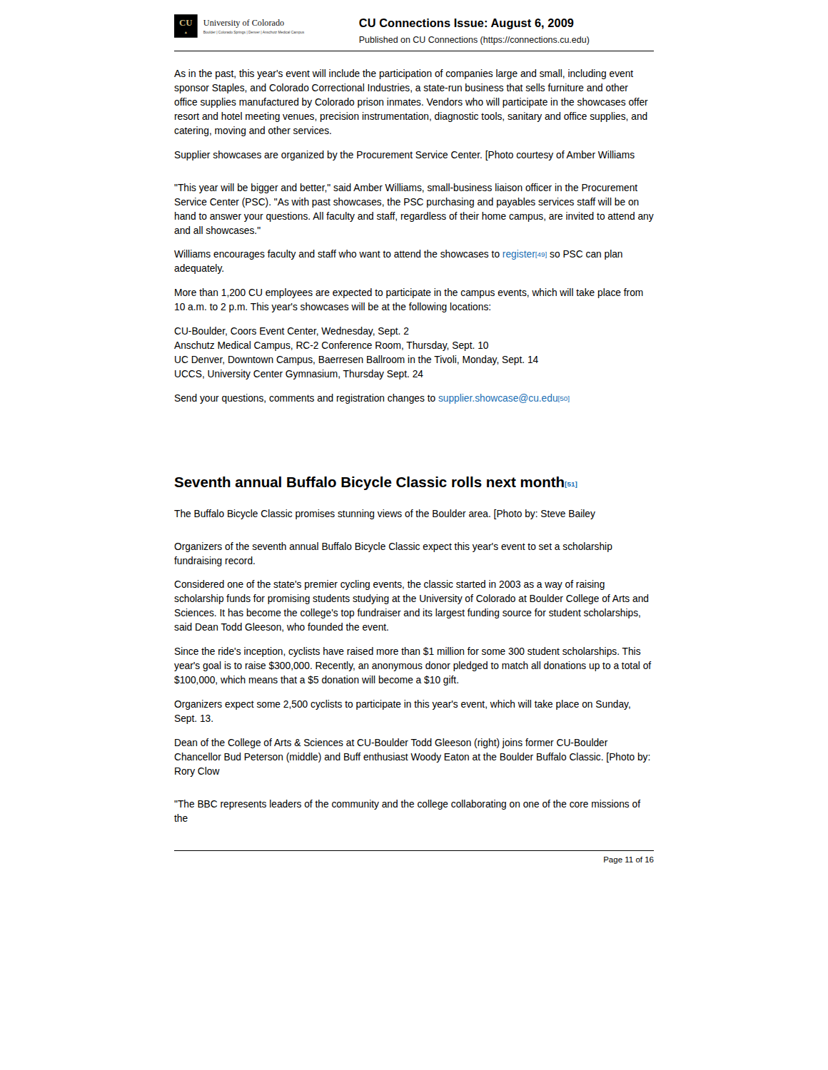CU ▲ University of Colorado Boulder | Colorado Springs | Denver | Anschutz Medical Campus
CU Connections Issue: August 6, 2009
Published on CU Connections (https://connections.cu.edu)
As in the past, this year's event will include the participation of companies large and small, including event sponsor Staples, and Colorado Correctional Industries, a state-run business that sells furniture and other office supplies manufactured by Colorado prison inmates. Vendors who will participate in the showcases offer resort and hotel meeting venues, precision instrumentation, diagnostic tools, sanitary and office supplies, and catering, moving and other services.
Supplier showcases are organized by the Procurement Service Center. [Photo courtesy of Amber Williams
"This year will be bigger and better," said Amber Williams, small-business liaison officer in the Procurement Service Center (PSC). "As with past showcases, the PSC purchasing and payables services staff will be on hand to answer your questions. All faculty and staff, regardless of their home campus, are invited to attend any and all showcases."
Williams encourages faculty and staff who want to attend the showcases to register[49] so PSC can plan adequately.
More than 1,200 CU employees are expected to participate in the campus events, which will take place from 10 a.m. to 2 p.m. This year's showcases will be at the following locations:
CU-Boulder, Coors Event Center, Wednesday, Sept. 2
Anschutz Medical Campus, RC-2 Conference Room, Thursday, Sept. 10
UC Denver, Downtown Campus, Baerresen Ballroom in the Tivoli, Monday, Sept. 14
UCCS, University Center Gymnasium, Thursday Sept. 24
Send your questions, comments and registration changes to supplier.showcase@cu.edu[50]
Seventh annual Buffalo Bicycle Classic rolls next month[51]
The Buffalo Bicycle Classic promises stunning views of the Boulder area. [Photo by: Steve Bailey
Organizers of the seventh annual Buffalo Bicycle Classic expect this year's event to set a scholarship fundraising record.
Considered one of the state's premier cycling events, the classic started in 2003 as a way of raising scholarship funds for promising students studying at the University of Colorado at Boulder College of Arts and Sciences. It has become the college's top fundraiser and its largest funding source for student scholarships, said Dean Todd Gleeson, who founded the event.
Since the ride's inception, cyclists have raised more than $1 million for some 300 student scholarships. This year's goal is to raise $300,000. Recently, an anonymous donor pledged to match all donations up to a total of $100,000, which means that a $5 donation will become a $10 gift.
Organizers expect some 2,500 cyclists to participate in this year's event, which will take place on Sunday, Sept. 13.
Dean of the College of Arts & Sciences at CU-Boulder Todd Gleeson (right) joins former CU-Boulder Chancellor Bud Peterson (middle) and Buff enthusiast Woody Eaton at the Boulder Buffalo Classic. [Photo by: Rory Clow
"The BBC represents leaders of the community and the college collaborating on one of the core missions of the
Page 11 of 16